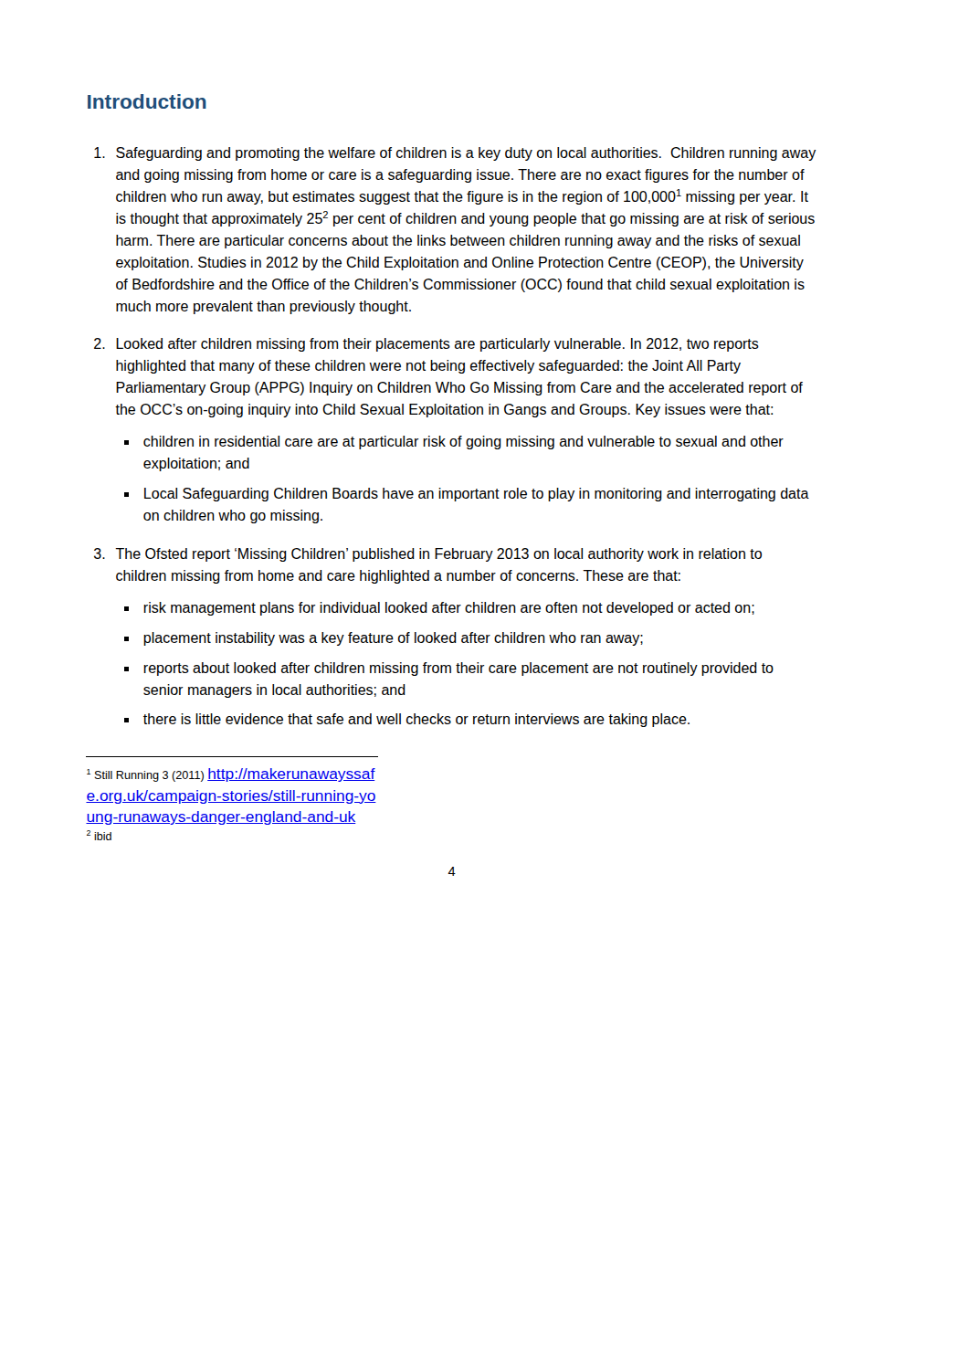Introduction
Safeguarding and promoting the welfare of children is a key duty on local authorities. Children running away and going missing from home or care is a safeguarding issue. There are no exact figures for the number of children who run away, but estimates suggest that the figure is in the region of 100,0001 missing per year. It is thought that approximately 252 per cent of children and young people that go missing are at risk of serious harm. There are particular concerns about the links between children running away and the risks of sexual exploitation. Studies in 2012 by the Child Exploitation and Online Protection Centre (CEOP), the University of Bedfordshire and the Office of the Children’s Commissioner (OCC) found that child sexual exploitation is much more prevalent than previously thought.
Looked after children missing from their placements are particularly vulnerable. In 2012, two reports highlighted that many of these children were not being effectively safeguarded: the Joint All Party Parliamentary Group (APPG) Inquiry on Children Who Go Missing from Care and the accelerated report of the OCC’s on-going inquiry into Child Sexual Exploitation in Gangs and Groups. Key issues were that:
children in residential care are at particular risk of going missing and vulnerable to sexual and other exploitation; and
Local Safeguarding Children Boards have an important role to play in monitoring and interrogating data on children who go missing.
The Ofsted report ‘Missing Children’ published in February 2013 on local authority work in relation to children missing from home and care highlighted a number of concerns. These are that:
risk management plans for individual looked after children are often not developed or acted on;
placement instability was a key feature of looked after children who ran away;
reports about looked after children missing from their care placement are not routinely provided to senior managers in local authorities; and
there is little evidence that safe and well checks or return interviews are taking place.
1 Still Running 3 (2011) http://makerunawayssafe.org.uk/campaign-stories/still-running-young-runaways-danger-england-and-uk
2 ibid
4